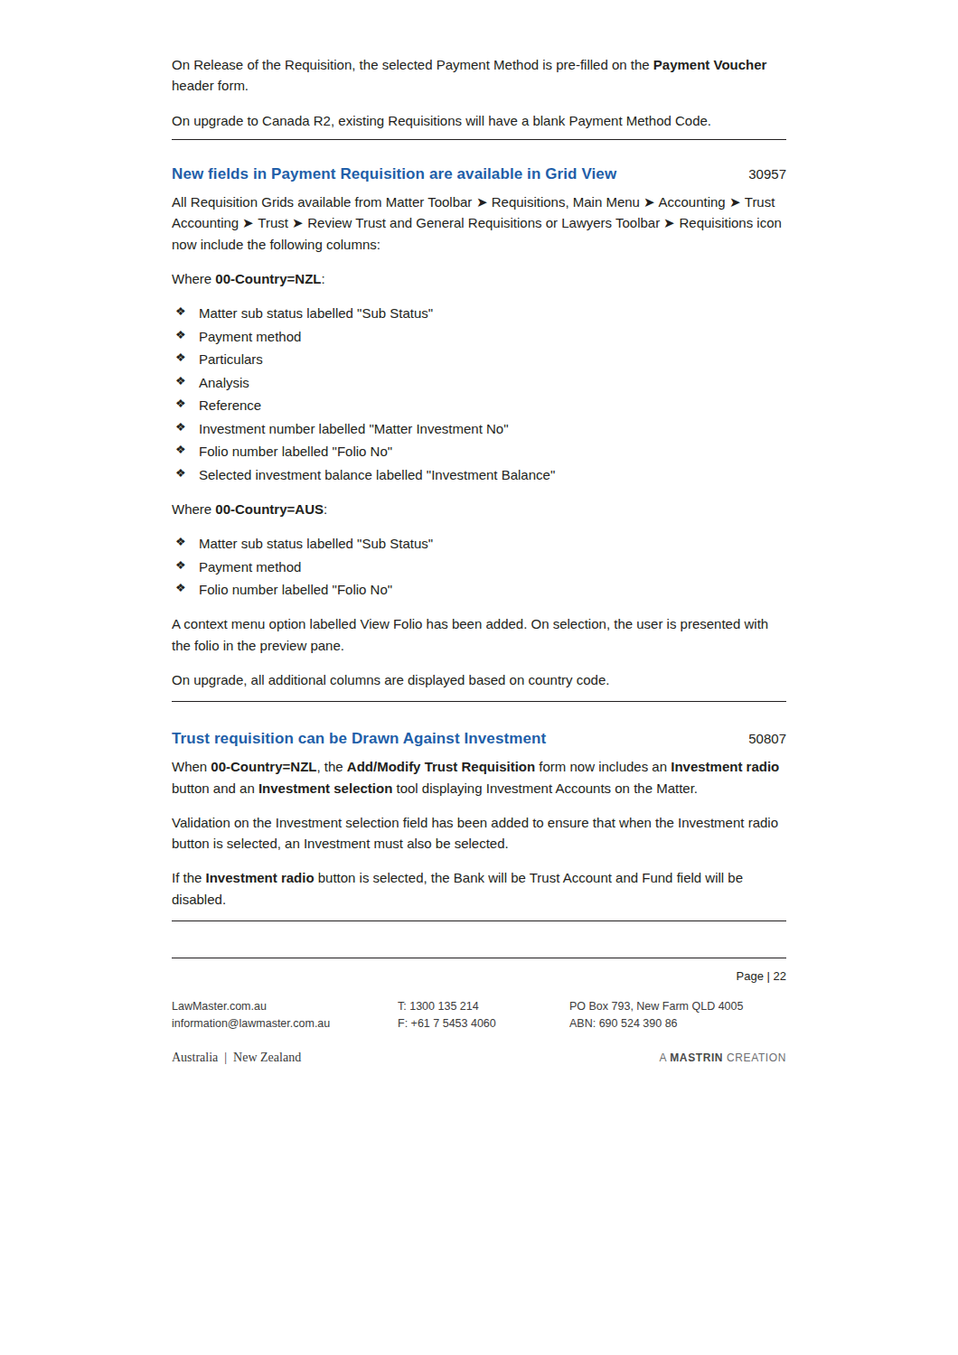On Release of the Requisition, the selected Payment Method is pre-filled on the Payment Voucher header form.
On upgrade to Canada R2, existing Requisitions will have a blank Payment Method Code.
New fields in Payment Requisition are available in Grid View
30957
All Requisition Grids available from Matter Toolbar ➤ Requisitions, Main Menu ➤ Accounting ➤ Trust Accounting ➤ Trust ➤ Review Trust and General Requisitions or Lawyers Toolbar ➤ Requisitions icon now include the following columns:
Where 00-Country=NZL:
Matter sub status labelled "Sub Status"
Payment method
Particulars
Analysis
Reference
Investment number labelled "Matter Investment No"
Folio number labelled "Folio No"
Selected investment balance labelled "Investment Balance"
Where 00-Country=AUS:
Matter sub status labelled "Sub Status"
Payment method
Folio number labelled "Folio No"
A context menu option labelled View Folio has been added. On selection, the user is presented with the folio in the preview pane.
On upgrade, all additional columns are displayed based on country code.
Trust requisition can be Drawn Against Investment
50807
When 00-Country=NZL, the Add/Modify Trust Requisition form now includes an Investment radio button and an Investment selection tool displaying Investment Accounts on the Matter.
Validation on the Investment selection field has been added to ensure that when the Investment radio button is selected, an Investment must also be selected.
If the Investment radio button is selected, the Bank will be Trust Account and Fund field will be disabled.
Page | 22
LawMaster.com.au
information@lawmaster.com.au
T: 1300 135 214
F: +61 7 5453 4060
PO Box 793, New Farm QLD 4005
ABN: 690 524 390 86
Australia | New Zealand
A MASTRIN CREATION